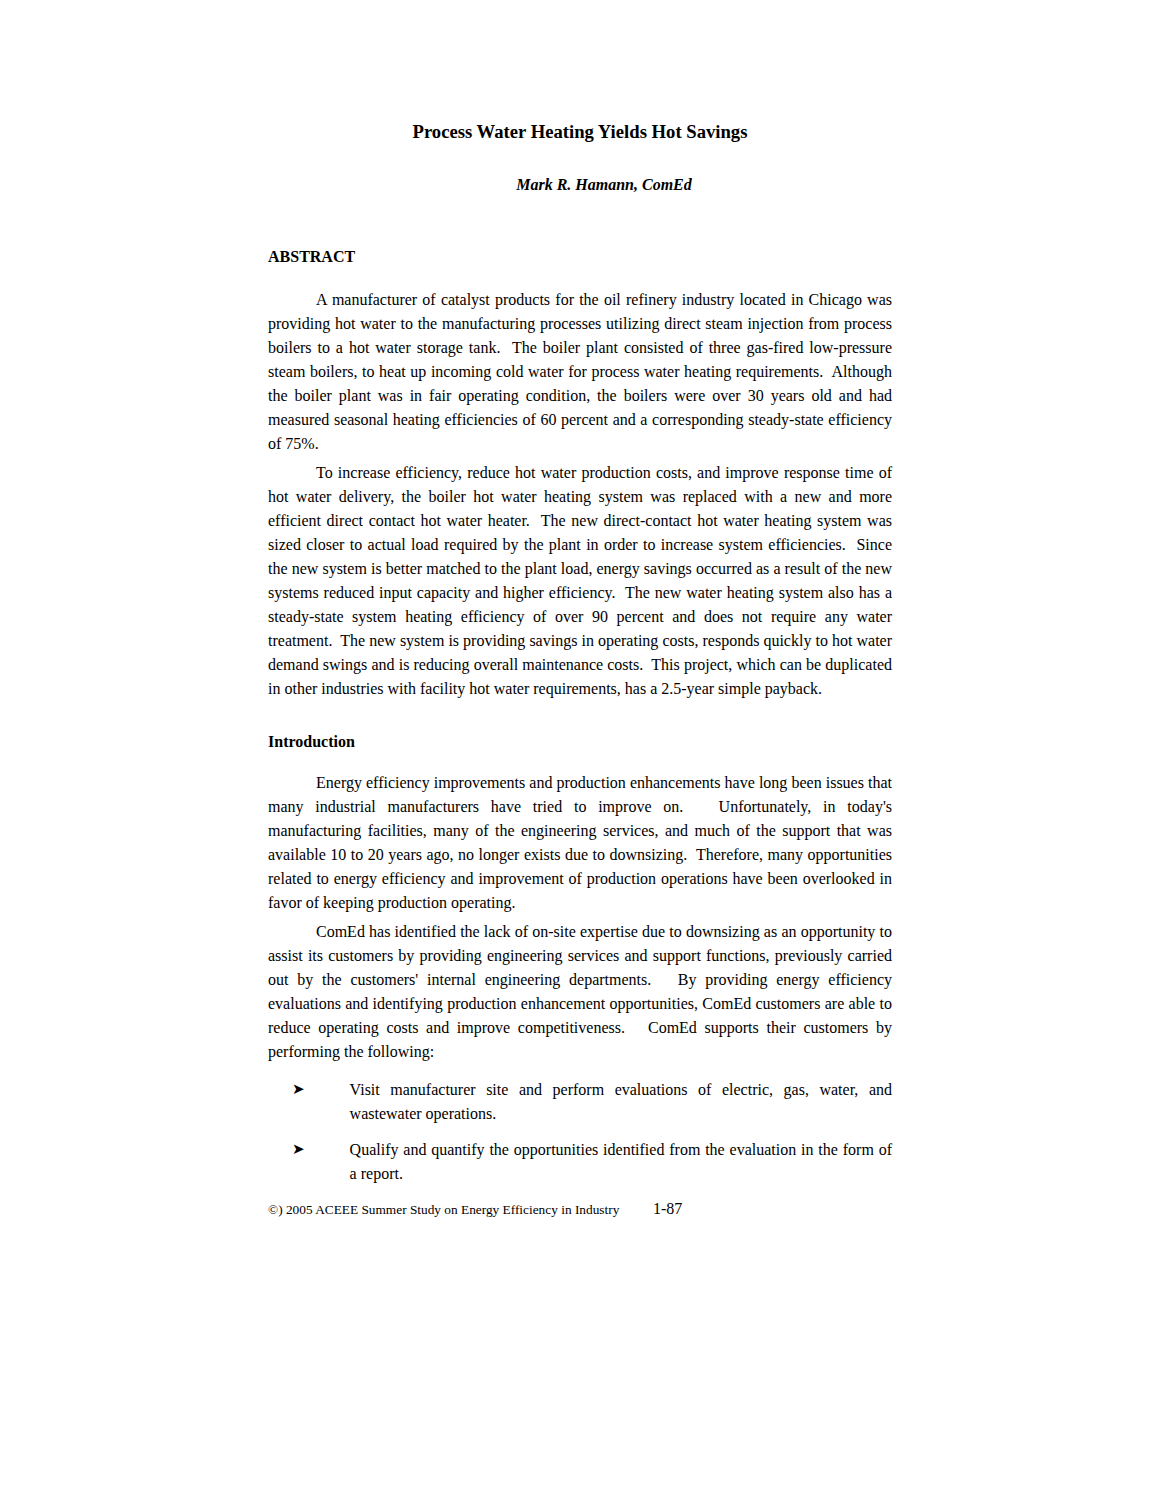Process Water Heating Yields Hot Savings
Mark R. Hamann, ComEd
ABSTRACT
A manufacturer of catalyst products for the oil refinery industry located in Chicago was providing hot water to the manufacturing processes utilizing direct steam injection from process boilers to a hot water storage tank. The boiler plant consisted of three gas-fired low-pressure steam boilers, to heat up incoming cold water for process water heating requirements. Although the boiler plant was in fair operating condition, the boilers were over 30 years old and had measured seasonal heating efficiencies of 60 percent and a corresponding steady-state efficiency of 75%.
To increase efficiency, reduce hot water production costs, and improve response time of hot water delivery, the boiler hot water heating system was replaced with a new and more efficient direct contact hot water heater. The new direct-contact hot water heating system was sized closer to actual load required by the plant in order to increase system efficiencies. Since the new system is better matched to the plant load, energy savings occurred as a result of the new systems reduced input capacity and higher efficiency. The new water heating system also has a steady-state system heating efficiency of over 90 percent and does not require any water treatment. The new system is providing savings in operating costs, responds quickly to hot water demand swings and is reducing overall maintenance costs. This project, which can be duplicated in other industries with facility hot water requirements, has a 2.5-year simple payback.
Introduction
Energy efficiency improvements and production enhancements have long been issues that many industrial manufacturers have tried to improve on. Unfortunately, in today's manufacturing facilities, many of the engineering services, and much of the support that was available 10 to 20 years ago, no longer exists due to downsizing. Therefore, many opportunities related to energy efficiency and improvement of production operations have been overlooked in favor of keeping production operating.
ComEd has identified the lack of on-site expertise due to downsizing as an opportunity to assist its customers by providing engineering services and support functions, previously carried out by the customers' internal engineering departments. By providing energy efficiency evaluations and identifying production enhancement opportunities, ComEd customers are able to reduce operating costs and improve competitiveness. ComEd supports their customers by performing the following:
Visit manufacturer site and perform evaluations of electric, gas, water, and wastewater operations.
Qualify and quantify the opportunities identified from the evaluation in the form of a report.
©) 2005 ACEEE Summer Study on Energy Efficiency in Industry 1-87